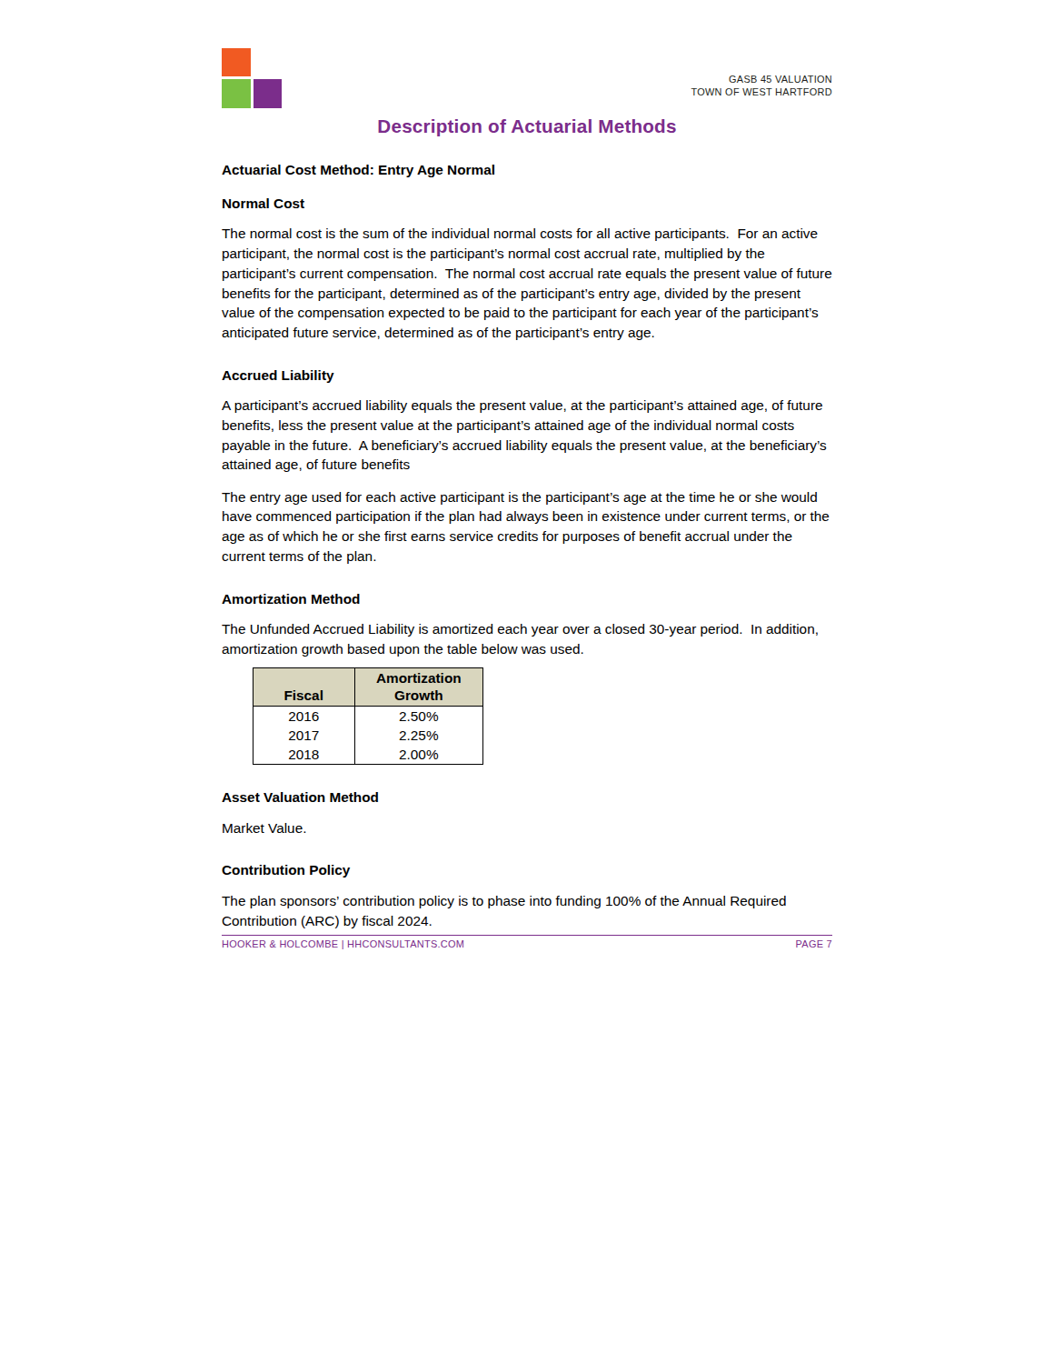GASB 45 VALUATION
TOWN OF WEST HARTFORD
Description of Actuarial Methods
Actuarial Cost Method: Entry Age Normal
Normal Cost
The normal cost is the sum of the individual normal costs for all active participants. For an active participant, the normal cost is the participant’s normal cost accrual rate, multiplied by the participant’s current compensation. The normal cost accrual rate equals the present value of future benefits for the participant, determined as of the participant’s entry age, divided by the present value of the compensation expected to be paid to the participant for each year of the participant’s anticipated future service, determined as of the participant’s entry age.
Accrued Liability
A participant’s accrued liability equals the present value, at the participant’s attained age, of future benefits, less the present value at the participant’s attained age of the individual normal costs payable in the future. A beneficiary’s accrued liability equals the present value, at the beneficiary’s attained age, of future benefits
The entry age used for each active participant is the participant’s age at the time he or she would have commenced participation if the plan had always been in existence under current terms, or the age as of which he or she first earns service credits for purposes of benefit accrual under the current terms of the plan.
Amortization Method
The Unfunded Accrued Liability is amortized each year over a closed 30-year period. In addition, amortization growth based upon the table below was used.
| Fiscal | Amortization Growth |
| --- | --- |
| 2016 | 2.50% |
| 2017 | 2.25% |
| 2018 | 2.00% |
Asset Valuation Method
Market Value.
Contribution Policy
The plan sponsors’ contribution policy is to phase into funding 100% of the Annual Required Contribution (ARC) by fiscal 2024.
HOOKER & HOLCOMBE | HHCONSULTANTS.COM PAGE 7